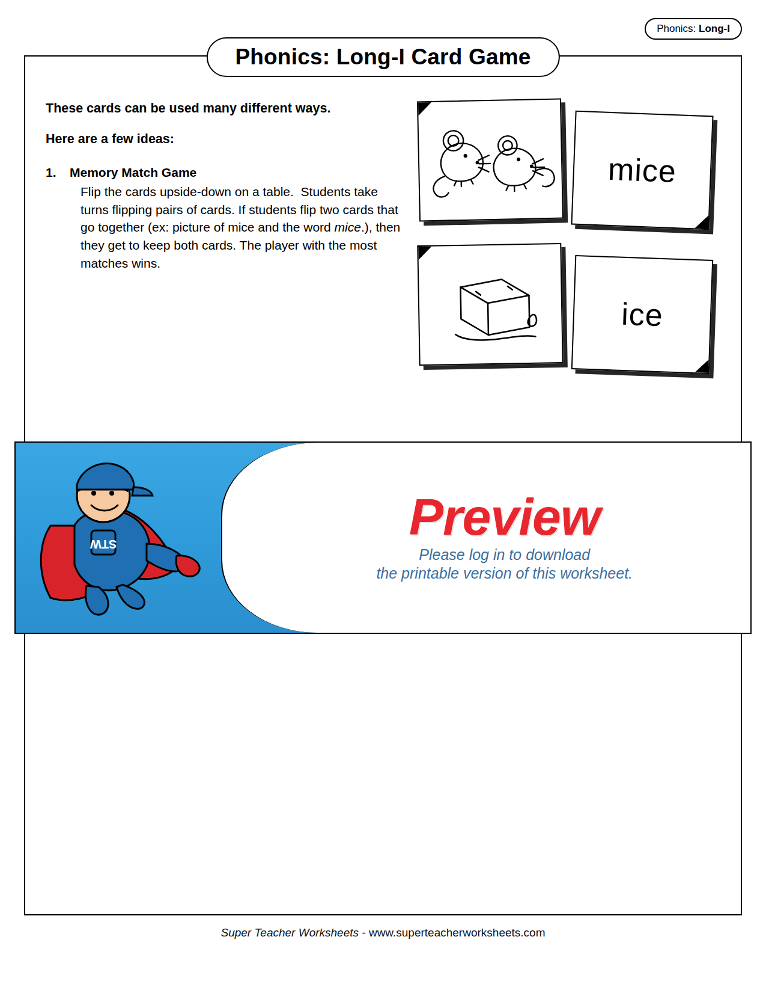Phonics: Long-I
Phonics: Long-I Card Game
These cards can be used many different ways.
Here are a few ideas:
Memory Match Game Flip the cards upside-down on a table. Students take turns flipping pairs of cards. If students flip two cards that go together (ex: picture of mice and the word mice.), then they get to keep both cards. The player with the most matches wins.
mice
ice
2. Hidden Hidden text behind preview banner.
3. Then glue or tape the picture card over the top so that it can be flipped up to reveal the word below.
4. Alphabetical Order Cut apart the word cards. Have students place them in a line, in alphabetical order.
Preview
Please log in to download
the printable version of this worksheet.
STW
Super Teacher Worksheets - www.superteacherworksheets.com